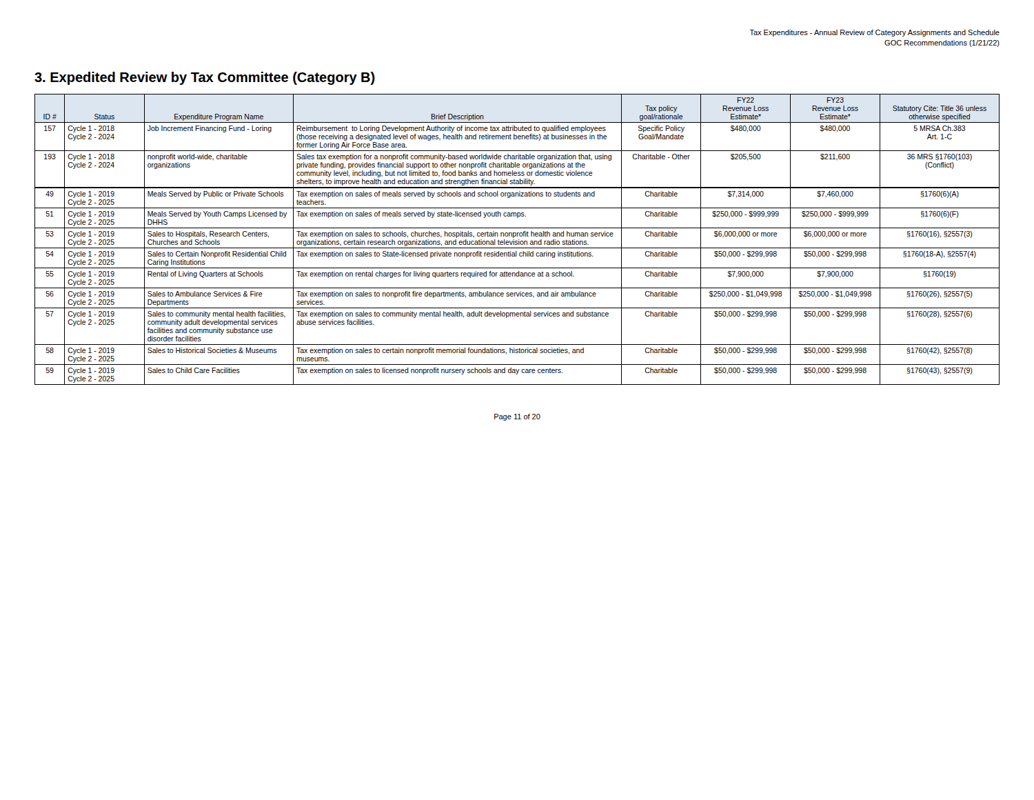Tax Expenditures - Annual Review of Category Assignments and Schedule
GOC Recommendations (1/21/22)
3. Expedited Review by Tax Committee (Category B)
| ID # | Status | Expenditure Program Name | Brief Description | Tax policy goal/rationale | FY22 Revenue Loss Estimate* | FY23 Revenue Loss Estimate* | Statutory Cite: Title 36 unless otherwise specified |
| --- | --- | --- | --- | --- | --- | --- | --- |
| 157 | Cycle 1 - 2018 Cycle 2 - 2024 | Job Increment Financing Fund - Loring | Reimbursement to Loring Development Authority of income tax attributed to qualified employees (those receiving a designated level of wages, health and retirement benefits) at businesses in the former Loring Air Force Base area. | Specific Policy Goal/Mandate | $480,000 | $480,000 | 5 MRSA Ch.383 Art. 1-C |
| 193 | Cycle 1 - 2018 Cycle 2 - 2024 | nonprofit world-wide, charitable organizations | Sales tax exemption for a nonprofit community-based worldwide charitable organization that, using private funding, provides financial support to other nonprofit charitable organizations at the community level, including, but not limited to, food banks and homeless or domestic violence shelters, to improve health and education and strengthen financial stability. | Charitable - Other | $205,500 | $211,600 | 36 MRS §1760(103) (Conflict) |
| 49 | Cycle 1 - 2019 Cycle 2 - 2025 | Meals Served by Public or Private Schools | Tax exemption on sales of meals served by schools and school organizations to students and teachers. | Charitable | $7,314,000 | $7,460,000 | §1760(6)(A) |
| 51 | Cycle 1 - 2019 Cycle 2 - 2025 | Meals Served by Youth Camps Licensed by DHHS | Tax exemption on sales of meals served by state-licensed youth camps. | Charitable | $250,000 - $999,999 | $250,000 - $999,999 | §1760(6)(F) |
| 53 | Cycle 1 - 2019 Cycle 2 - 2025 | Sales to Hospitals, Research Centers, Churches and Schools | Tax exemption on sales to schools, churches, hospitals, certain nonprofit health and human service organizations, certain research organizations, and educational television and radio stations. | Charitable | $6,000,000 or more | $6,000,000 or more | §1760(16), §2557(3) |
| 54 | Cycle 1 - 2019 Cycle 2 - 2025 | Sales to Certain Nonprofit Residential Child Caring Institutions | Tax exemption on sales to State-licensed private nonprofit residential child caring institutions. | Charitable | $50,000 - $299,998 | $50,000 - $299,998 | §1760(18-A), §2557(4) |
| 55 | Cycle 1 - 2019 Cycle 2 - 2025 | Rental of Living Quarters at Schools | Tax exemption on rental charges for living quarters required for attendance at a school. | Charitable | $7,900,000 | $7,900,000 | §1760(19) |
| 56 | Cycle 1 - 2019 Cycle 2 - 2025 | Sales to Ambulance Services & Fire Departments | Tax exemption on sales to nonprofit fire departments, ambulance services, and air ambulance services. | Charitable | $250,000 - $1,049,998 | $250,000 - $1,049,998 | §1760(26), §2557(5) |
| 57 | Cycle 1 - 2019 Cycle 2 - 2025 | Sales to community mental health facilities, community adult developmental services facilities and community substance use disorder facilities | Tax exemption on sales to community mental health, adult developmental services and substance abuse services facilities. | Charitable | $50,000 - $299,998 | $50,000 - $299,998 | §1760(28), §2557(6) |
| 58 | Cycle 1 - 2019 Cycle 2 - 2025 | Sales to Historical Societies & Museums | Tax exemption on sales to certain nonprofit memorial foundations, historical societies, and museums. | Charitable | $50,000 - $299,998 | $50,000 - $299,998 | §1760(42), §2557(8) |
| 59 | Cycle 1 - 2019 Cycle 2 - 2025 | Sales to Child Care Facilities | Tax exemption on sales to licensed nonprofit nursery schools and day care centers. | Charitable | $50,000 - $299,998 | $50,000 - $299,998 | §1760(43), §2557(9) |
Page 11 of 20